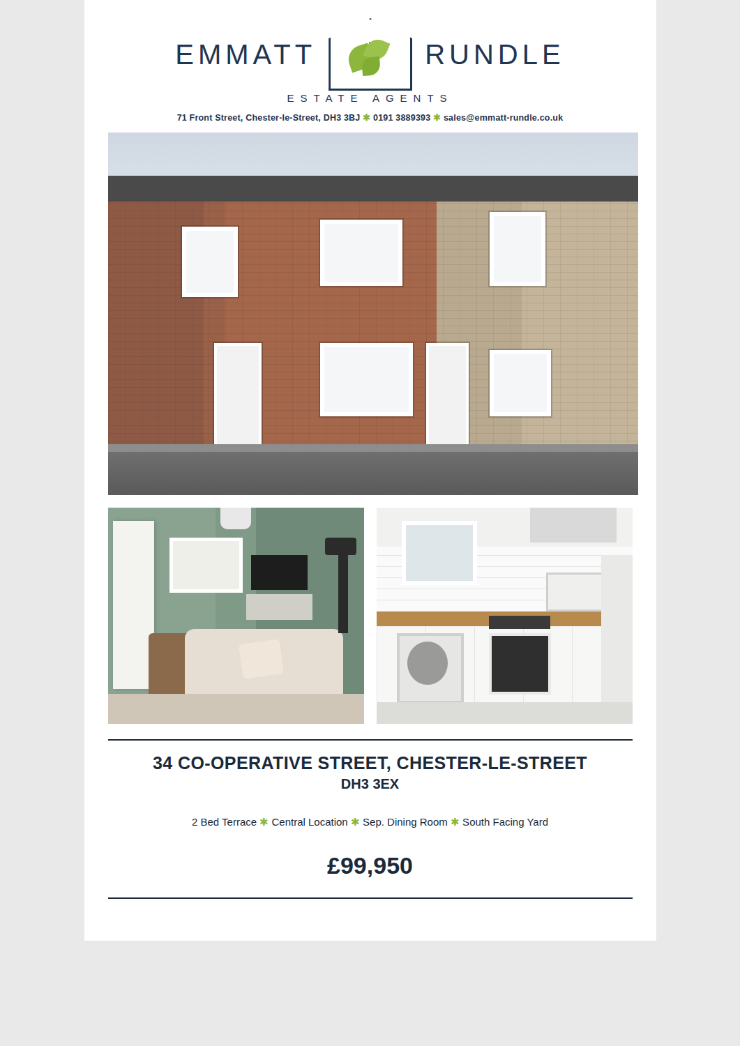EMMATT RUNDLE
ESTATE AGENTS
71 Front Street, Chester-le-Street, DH3 3BJ ✱ 0191 3889393 ✱ sales@emmatt-rundle.co.uk
34 CO-OPERATIVE STREET, CHESTER-LE-STREET
DH3 3EX
2 Bed Terrace ✱ Central Location ✱ Sep. Dining Room ✱ South Facing Yard
£99,950